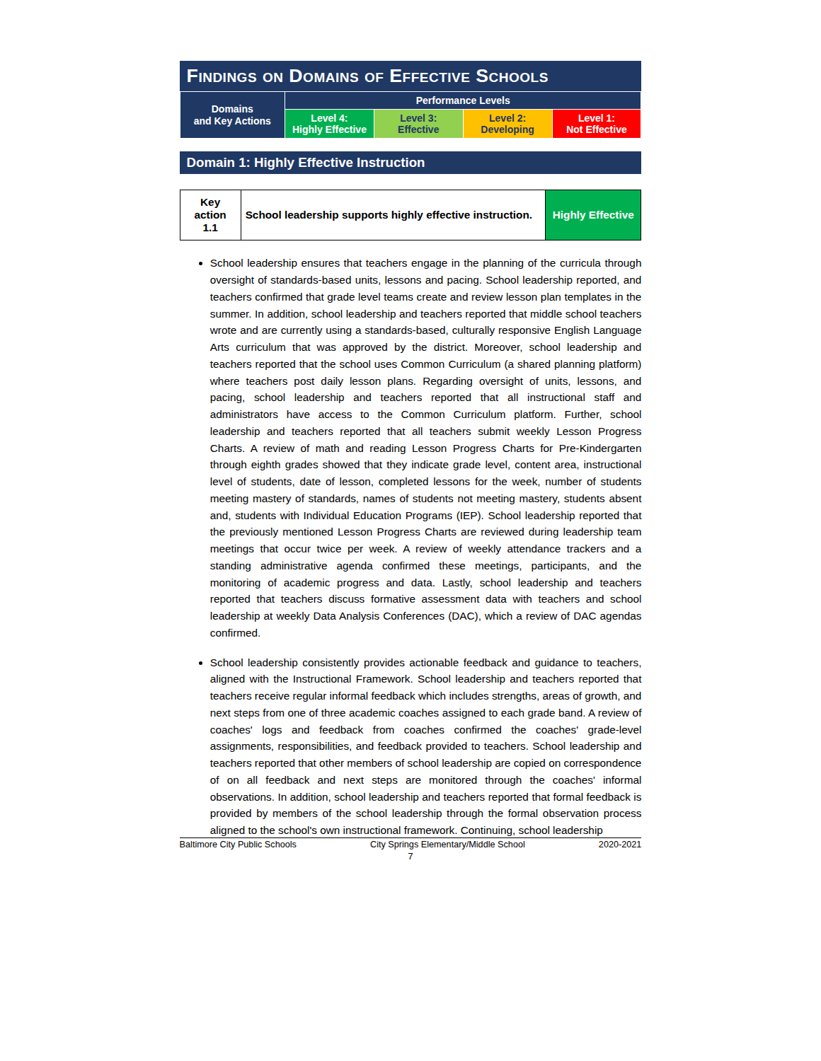Findings on Domains of Effective Schools
| Domains and Key Actions | Performance Levels |
| Level 4: Highly Effective | Level 3: Effective | Level 2: Developing | Level 1: Not Effective |
Domain 1: Highly Effective Instruction
| Key action 1.1 | School leadership supports highly effective instruction. | Highly Effective |
School leadership ensures that teachers engage in the planning of the curricula through oversight of standards-based units, lessons and pacing. School leadership reported, and teachers confirmed that grade level teams create and review lesson plan templates in the summer. In addition, school leadership and teachers reported that middle school teachers wrote and are currently using a standards-based, culturally responsive English Language Arts curriculum that was approved by the district. Moreover, school leadership and teachers reported that the school uses Common Curriculum (a shared planning platform) where teachers post daily lesson plans. Regarding oversight of units, lessons, and pacing, school leadership and teachers reported that all instructional staff and administrators have access to the Common Curriculum platform. Further, school leadership and teachers reported that all teachers submit weekly Lesson Progress Charts. A review of math and reading Lesson Progress Charts for Pre-Kindergarten through eighth grades showed that they indicate grade level, content area, instructional level of students, date of lesson, completed lessons for the week, number of students meeting mastery of standards, names of students not meeting mastery, students absent and, students with Individual Education Programs (IEP). School leadership reported that the previously mentioned Lesson Progress Charts are reviewed during leadership team meetings that occur twice per week. A review of weekly attendance trackers and a standing administrative agenda confirmed these meetings, participants, and the monitoring of academic progress and data. Lastly, school leadership and teachers reported that teachers discuss formative assessment data with teachers and school leadership at weekly Data Analysis Conferences (DAC), which a review of DAC agendas confirmed.
School leadership consistently provides actionable feedback and guidance to teachers, aligned with the Instructional Framework. School leadership and teachers reported that teachers receive regular informal feedback which includes strengths, areas of growth, and next steps from one of three academic coaches assigned to each grade band. A review of coaches' logs and feedback from coaches confirmed the coaches' grade-level assignments, responsibilities, and feedback provided to teachers. School leadership and teachers reported that other members of school leadership are copied on correspondence of on all feedback and next steps are monitored through the coaches' informal observations. In addition, school leadership and teachers reported that formal feedback is provided by members of the school leadership through the formal observation process aligned to the school's own instructional framework. Continuing, school leadership
Baltimore City Public Schools City Springs Elementary/Middle School 2020-2021
7